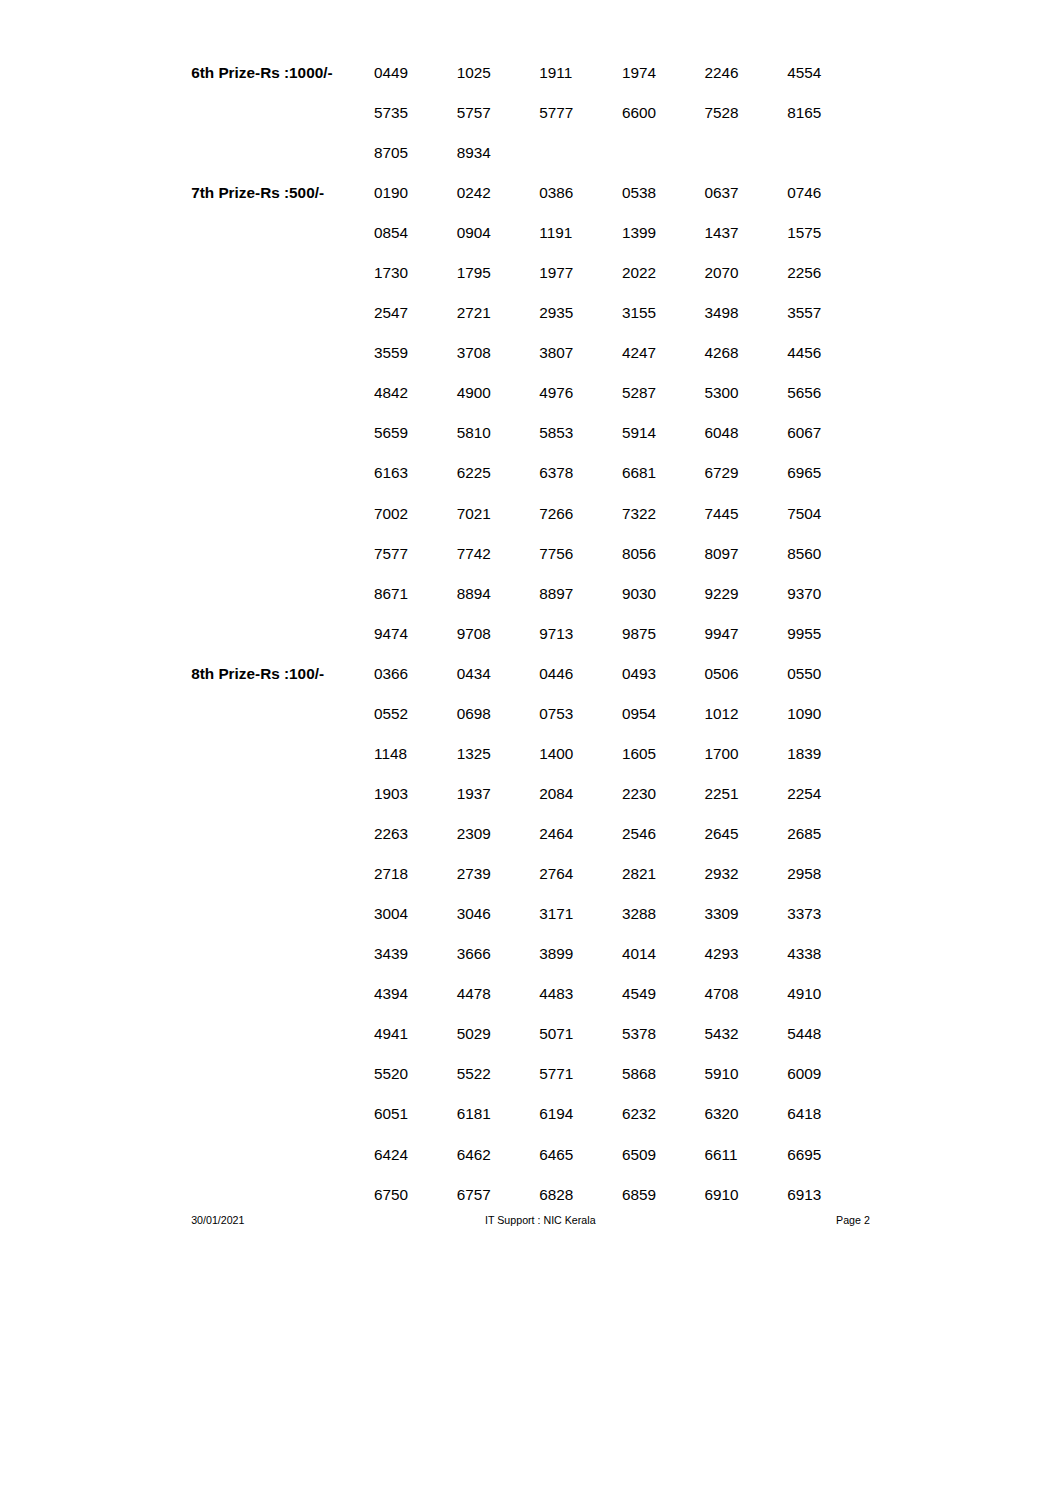| 6th Prize-Rs :1000/- | 0449 | 1025 | 1911 | 1974 | 2246 | 4554 |
| | 5735 | 5757 | 5777 | 6600 | 7528 | 8165 |
| | 8705 | 8934 | | | | |
| 7th Prize-Rs :500/- | 0190 | 0242 | 0386 | 0538 | 0637 | 0746 |
| | 0854 | 0904 | 1191 | 1399 | 1437 | 1575 |
| | 1730 | 1795 | 1977 | 2022 | 2070 | 2256 |
| | 2547 | 2721 | 2935 | 3155 | 3498 | 3557 |
| | 3559 | 3708 | 3807 | 4247 | 4268 | 4456 |
| | 4842 | 4900 | 4976 | 5287 | 5300 | 5656 |
| | 5659 | 5810 | 5853 | 5914 | 6048 | 6067 |
| | 6163 | 6225 | 6378 | 6681 | 6729 | 6965 |
| | 7002 | 7021 | 7266 | 7322 | 7445 | 7504 |
| | 7577 | 7742 | 7756 | 8056 | 8097 | 8560 |
| | 8671 | 8894 | 8897 | 9030 | 9229 | 9370 |
| | 9474 | 9708 | 9713 | 9875 | 9947 | 9955 |
| 8th Prize-Rs :100/- | 0366 | 0434 | 0446 | 0493 | 0506 | 0550 |
| | 0552 | 0698 | 0753 | 0954 | 1012 | 1090 |
| | 1148 | 1325 | 1400 | 1605 | 1700 | 1839 |
| | 1903 | 1937 | 2084 | 2230 | 2251 | 2254 |
| | 2263 | 2309 | 2464 | 2546 | 2645 | 2685 |
| | 2718 | 2739 | 2764 | 2821 | 2932 | 2958 |
| | 3004 | 3046 | 3171 | 3288 | 3309 | 3373 |
| | 3439 | 3666 | 3899 | 4014 | 4293 | 4338 |
| | 4394 | 4478 | 4483 | 4549 | 4708 | 4910 |
| | 4941 | 5029 | 5071 | 5378 | 5432 | 5448 |
| | 5520 | 5522 | 5771 | 5868 | 5910 | 6009 |
| | 6051 | 6181 | 6194 | 6232 | 6320 | 6418 |
| | 6424 | 6462 | 6465 | 6509 | 6611 | 6695 |
| | 6750 | 6757 | 6828 | 6859 | 6910 | 6913 |
30/01/2021 Page 2
IT Support : NIC Kerala